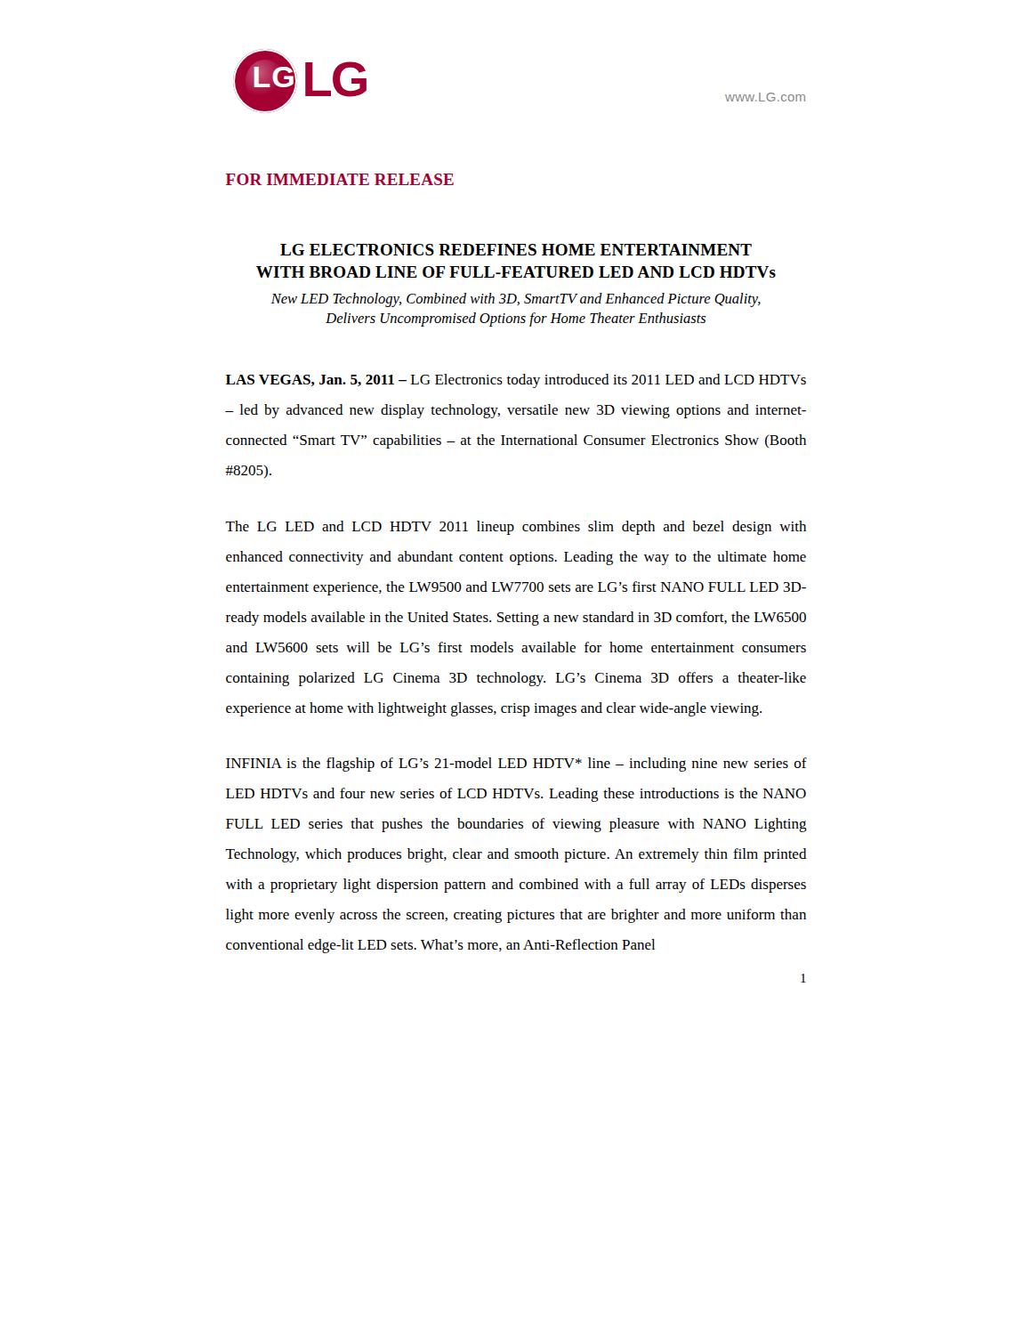LG
LG
www.LG.com
FOR IMMEDIATE RELEASE
LG ELECTRONICS REDEFINES HOME ENTERTAINMENT
WITH BROAD LINE OF FULL-FEATURED LED AND LCD HDTVs
New LED Technology, Combined with 3D, SmartTV and Enhanced Picture Quality,
Delivers Uncompromised Options for Home Theater Enthusiasts
LAS VEGAS, Jan. 5, 2011 – LG Electronics today introduced its 2011 LED and LCD HDTVs – led by advanced new display technology, versatile new 3D viewing options and internet-connected “Smart TV” capabilities – at the International Consumer Electronics Show (Booth #8205).
The LG LED and LCD HDTV 2011 lineup combines slim depth and bezel design with enhanced connectivity and abundant content options. Leading the way to the ultimate home entertainment experience, the LW9500 and LW7700 sets are LG’s first NANO FULL LED 3D-ready models available in the United States. Setting a new standard in 3D comfort, the LW6500 and LW5600 sets will be LG’s first models available for home entertainment consumers containing polarized LG Cinema 3D technology. LG’s Cinema 3D offers a theater-like experience at home with lightweight glasses, crisp images and clear wide-angle viewing.
INFINIA is the flagship of LG’s 21-model LED HDTV* line – including nine new series of LED HDTVs and four new series of LCD HDTVs. Leading these introductions is the NANO FULL LED series that pushes the boundaries of viewing pleasure with NANO Lighting Technology, which produces bright, clear and smooth picture. An extremely thin film printed with a proprietary light dispersion pattern and combined with a full array of LEDs disperses light more evenly across the screen, creating pictures that are brighter and more uniform than conventional edge-lit LED sets. What’s more, an Anti-Reflection Panel
1